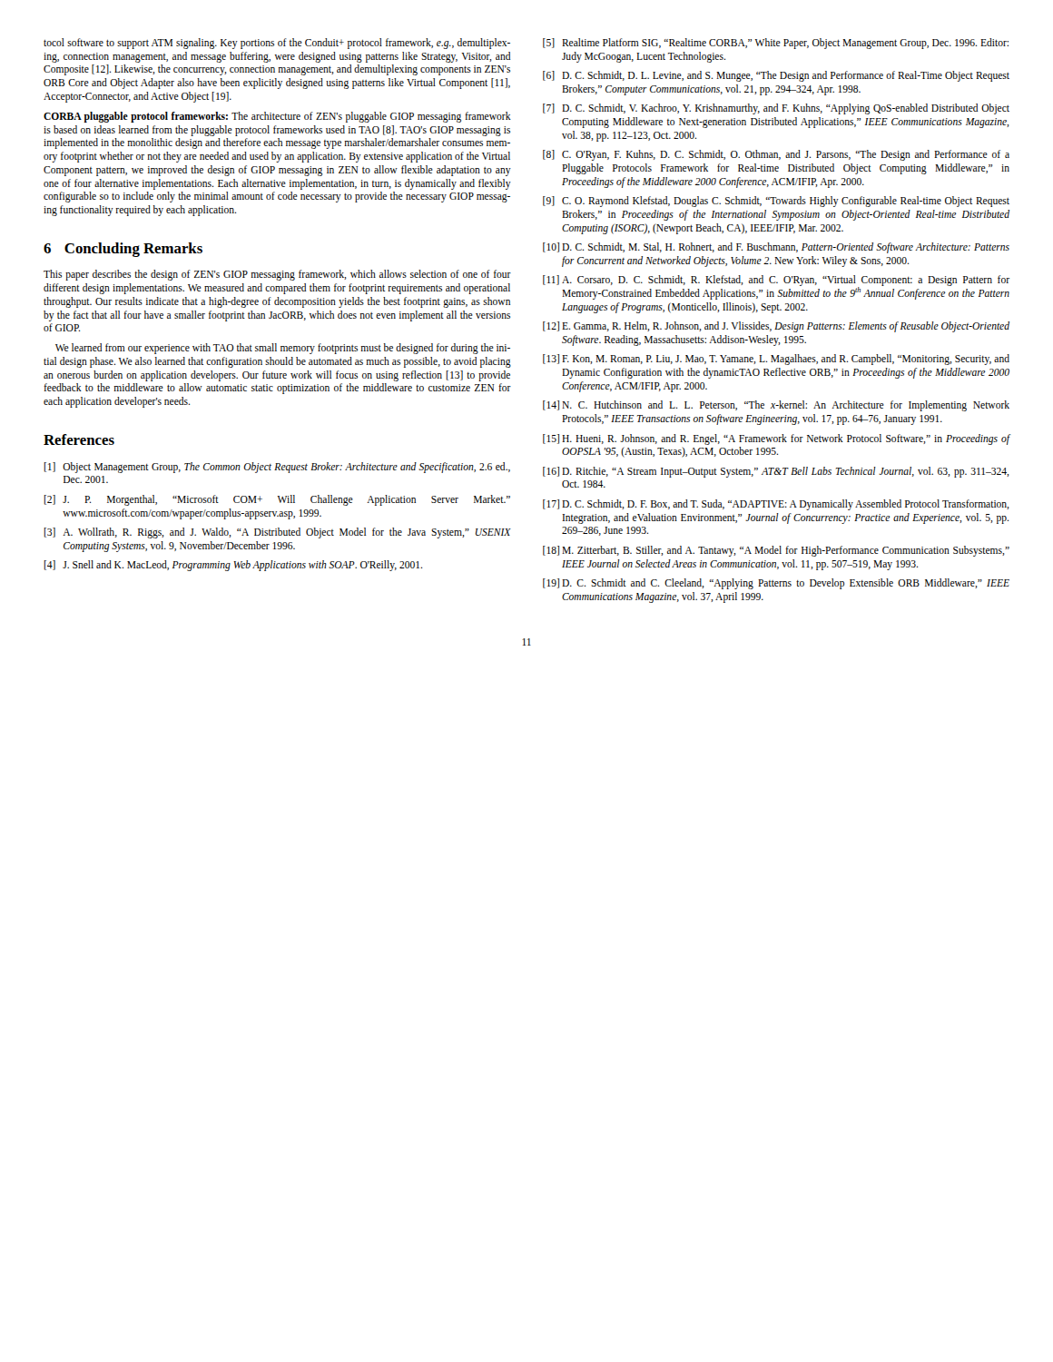tocol software to support ATM signaling. Key portions of the Conduit+ protocol framework, e.g., demultiplexing, connection management, and message buffering, were designed using patterns like Strategy, Visitor, and Composite [12]. Likewise, the concurrency, connection management, and demultiplexing components in ZEN's ORB Core and Object Adapter also have been explicitly designed using patterns like Virtual Component [11], Acceptor-Connector, and Active Object [19].
CORBA pluggable protocol frameworks: The architecture of ZEN's pluggable GIOP messaging framework is based on ideas learned from the pluggable protocol frameworks used in TAO [8]. TAO's GIOP messaging is implemented in the monolithic design and therefore each message type marshaler/demarshaler consumes memory footprint whether or not they are needed and used by an application. By extensive application of the Virtual Component pattern, we improved the design of GIOP messaging in ZEN to allow flexible adaptation to any one of four alternative implementations. Each alternative implementation, in turn, is dynamically and flexibly configurable so to include only the minimal amount of code necessary to provide the necessary GIOP messaging functionality required by each application.
6 Concluding Remarks
This paper describes the design of ZEN's GIOP messaging framework, which allows selection of one of four different design implementations. We measured and compared them for footprint requirements and operational throughput. Our results indicate that a high-degree of decomposition yields the best footprint gains, as shown by the fact that all four have a smaller footprint than JacORB, which does not even implement all the versions of GIOP.
We learned from our experience with TAO that small memory footprints must be designed for during the initial design phase. We also learned that configuration should be automated as much as possible, to avoid placing an onerous burden on application developers. Our future work will focus on using reflection [13] to provide feedback to the middleware to allow automatic static optimization of the middleware to customize ZEN for each application developer's needs.
References
Object Management Group, The Common Object Request Broker: Architecture and Specification, 2.6 ed., Dec. 2001.
J. P. Morgenthal, “Microsoft COM+ Will Challenge Application Server Market.” www.microsoft.com/com/wpaper/complus-appserv.asp, 1999.
A. Wollrath, R. Riggs, and J. Waldo, “A Distributed Object Model for the Java System,” USENIX Computing Systems, vol. 9, November/December 1996.
J. Snell and K. MacLeod, Programming Web Applications with SOAP. O'Reilly, 2001.
Realtime Platform SIG, “Realtime CORBA,” White Paper, Object Management Group, Dec. 1996. Editor: Judy McGoogan, Lucent Technologies.
D. C. Schmidt, D. L. Levine, and S. Mungee, “The Design and Performance of Real-Time Object Request Brokers,” Computer Communications, vol. 21, pp. 294–324, Apr. 1998.
D. C. Schmidt, V. Kachroo, Y. Krishnamurthy, and F. Kuhns, “Applying QoS-enabled Distributed Object Computing Middleware to Next-generation Distributed Applications,” IEEE Communications Magazine, vol. 38, pp. 112–123, Oct. 2000.
C. O'Ryan, F. Kuhns, D. C. Schmidt, O. Othman, and J. Parsons, “The Design and Performance of a Pluggable Protocols Framework for Real-time Distributed Object Computing Middleware,” in Proceedings of the Middleware 2000 Conference, ACM/IFIP, Apr. 2000.
C. O. Raymond Klefstad, Douglas C. Schmidt, “Towards Highly Configurable Real-time Object Request Brokers,” in Proceedings of the International Symposium on Object-Oriented Real-time Distributed Computing (ISORC), (Newport Beach, CA), IEEE/IFIP, Mar. 2002.
D. C. Schmidt, M. Stal, H. Rohnert, and F. Buschmann, Pattern-Oriented Software Architecture: Patterns for Concurrent and Networked Objects, Volume 2. New York: Wiley & Sons, 2000.
A. Corsaro, D. C. Schmidt, R. Klefstad, and C. O'Ryan, “Virtual Component: a Design Pattern for Memory-Constrained Embedded Applications,” in Submitted to the 9th Annual Conference on the Pattern Languages of Programs, (Monticello, Illinois), Sept. 2002.
E. Gamma, R. Helm, R. Johnson, and J. Vlissides, Design Patterns: Elements of Reusable Object-Oriented Software. Reading, Massachusetts: Addison-Wesley, 1995.
F. Kon, M. Roman, P. Liu, J. Mao, T. Yamane, L. Magalhaes, and R. Campbell, “Monitoring, Security, and Dynamic Configuration with the dynamicTAO Reflective ORB,” in Proceedings of the Middleware 2000 Conference, ACM/IFIP, Apr. 2000.
N. C. Hutchinson and L. L. Peterson, “The x-kernel: An Architecture for Implementing Network Protocols,” IEEE Transactions on Software Engineering, vol. 17, pp. 64–76, January 1991.
H. Hueni, R. Johnson, and R. Engel, “A Framework for Network Protocol Software,” in Proceedings of OOPSLA '95, (Austin, Texas), ACM, October 1995.
D. Ritchie, “A Stream Input–Output System,” AT&T Bell Labs Technical Journal, vol. 63, pp. 311–324, Oct. 1984.
D. C. Schmidt, D. F. Box, and T. Suda, “ADAPTIVE: A Dynamically Assembled Protocol Transformation, Integration, and eValuation Environment,” Journal of Concurrency: Practice and Experience, vol. 5, pp. 269–286, June 1993.
M. Zitterbart, B. Stiller, and A. Tantawy, “A Model for High-Performance Communication Subsystems,” IEEE Journal on Selected Areas in Communication, vol. 11, pp. 507–519, May 1993.
D. C. Schmidt and C. Cleeland, “Applying Patterns to Develop Extensible ORB Middleware,” IEEE Communications Magazine, vol. 37, April 1999.
11